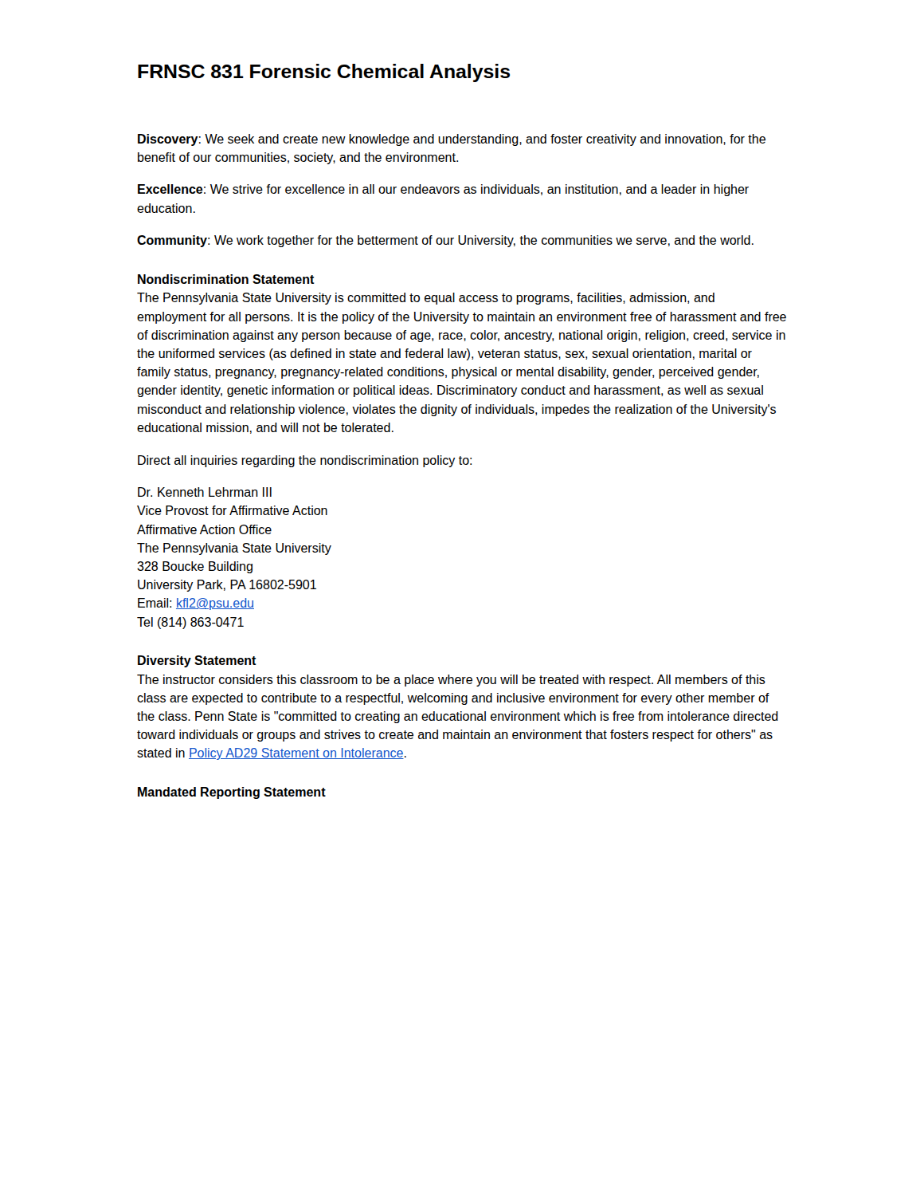FRNSC 831 Forensic Chemical Analysis
Discovery: We seek and create new knowledge and understanding, and foster creativity and innovation, for the benefit of our communities, society, and the environment.
Excellence: We strive for excellence in all our endeavors as individuals, an institution, and a leader in higher education.
Community: We work together for the betterment of our University, the communities we serve, and the world.
Nondiscrimination Statement
The Pennsylvania State University is committed to equal access to programs, facilities, admission, and employment for all persons. It is the policy of the University to maintain an environment free of harassment and free of discrimination against any person because of age, race, color, ancestry, national origin, religion, creed, service in the uniformed services (as defined in state and federal law), veteran status, sex, sexual orientation, marital or family status, pregnancy, pregnancy-related conditions, physical or mental disability, gender, perceived gender, gender identity, genetic information or political ideas. Discriminatory conduct and harassment, as well as sexual misconduct and relationship violence, violates the dignity of individuals, impedes the realization of the University's educational mission, and will not be tolerated.
Direct all inquiries regarding the nondiscrimination policy to:
Dr. Kenneth Lehrman III
Vice Provost for Affirmative Action
Affirmative Action Office
The Pennsylvania State University
328 Boucke Building
University Park, PA 16802-5901
Email: kfl2@psu.edu
Tel (814) 863-0471
Diversity Statement
The instructor considers this classroom to be a place where you will be treated with respect. All members of this class are expected to contribute to a respectful, welcoming and inclusive environment for every other member of the class. Penn State is "committed to creating an educational environment which is free from intolerance directed toward individuals or groups and strives to create and maintain an environment that fosters respect for others" as stated in Policy AD29 Statement on Intolerance.
Mandated Reporting Statement